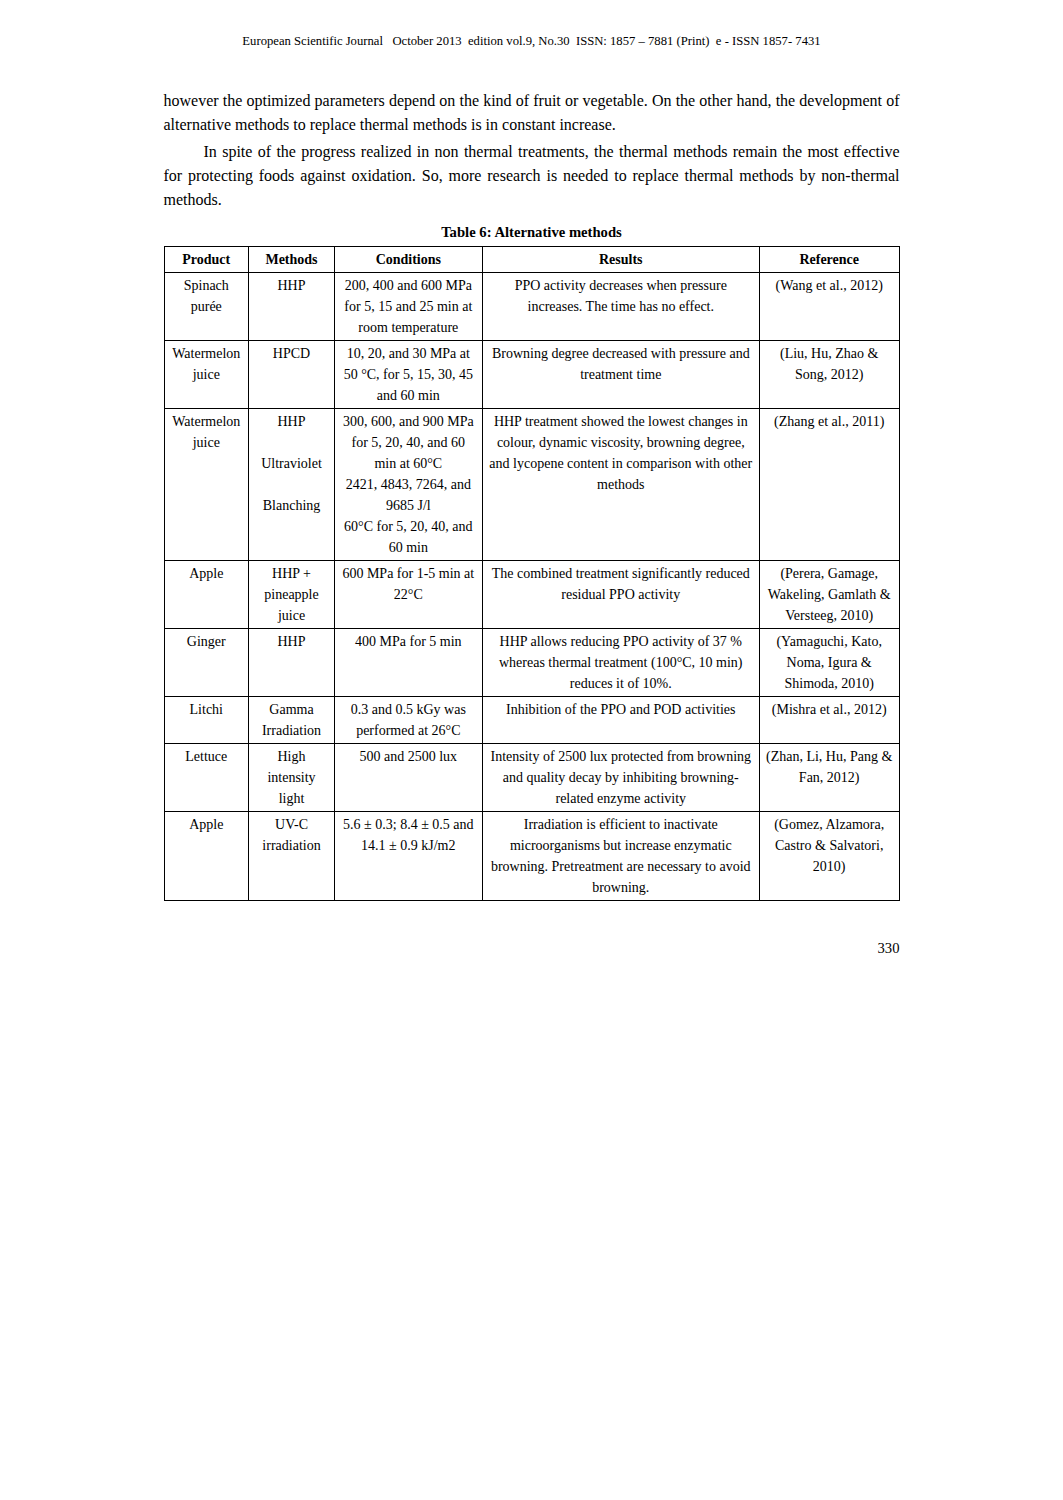European Scientific Journal October 2013 edition vol.9, No.30 ISSN: 1857 – 7881 (Print) e - ISSN 1857- 7431
however the optimized parameters depend on the kind of fruit or vegetable. On the other hand, the development of alternative methods to replace thermal methods is in constant increase.
In spite of the progress realized in non thermal treatments, the thermal methods remain the most effective for protecting foods against oxidation. So, more research is needed to replace thermal methods by non-thermal methods.
Table 6: Alternative methods
| Product | Methods | Conditions | Results | Reference |
| --- | --- | --- | --- | --- |
| Spinach purée | HHP | 200, 400 and 600 MPa for 5, 15 and 25 min at room temperature | PPO activity decreases when pressure increases. The time has no effect. | (Wang et al., 2012) |
| Watermelon juice | HPCD | 10, 20, and 30 MPa at 50 °C, for 5, 15, 30, 45 and 60 min | Browning degree decreased with pressure and treatment time | (Liu, Hu, Zhao & Song, 2012) |
| Watermelon juice | HHP Ultraviolet Blanching | 300, 600, and 900 MPa for 5, 20, 40, and 60 min at 60°C 2421, 4843, 7264, and 9685 J/l 60°C for 5, 20, 40, and 60 min | HHP treatment showed the lowest changes in colour, dynamic viscosity, browning degree, and lycopene content in comparison with other methods | (Zhang et al., 2011) |
| Apple | HHP + pineapple juice | 600 MPa for 1-5 min at 22°C | The combined treatment significantly reduced residual PPO activity | (Perera, Gamage, Wakeling, Gamlath & Versteeg, 2010) |
| Ginger | HHP | 400 MPa for 5 min | HHP allows reducing PPO activity of 37 % whereas thermal treatment (100°C, 10 min) reduces it of 10%. | (Yamaguchi, Kato, Noma, Igura & Shimoda, 2010) |
| Litchi | Gamma Irradiation | 0.3 and 0.5 kGy was performed at 26°C | Inhibition of the PPO and POD activities | (Mishra et al., 2012) |
| Lettuce | High intensity light | 500 and 2500 lux | Intensity of 2500 lux protected from browning and quality decay by inhibiting browning-related enzyme activity | (Zhan, Li, Hu, Pang & Fan, 2012) |
| Apple | UV-C irradiation | 5.6 ± 0.3; 8.4 ± 0.5 and 14.1 ± 0.9 kJ/m2 | Irradiation is efficient to inactivate microorganisms but increase enzymatic browning. Pretreatment are necessary to avoid browning. | (Gomez, Alzamora, Castro & Salvatori, 2010) |
330